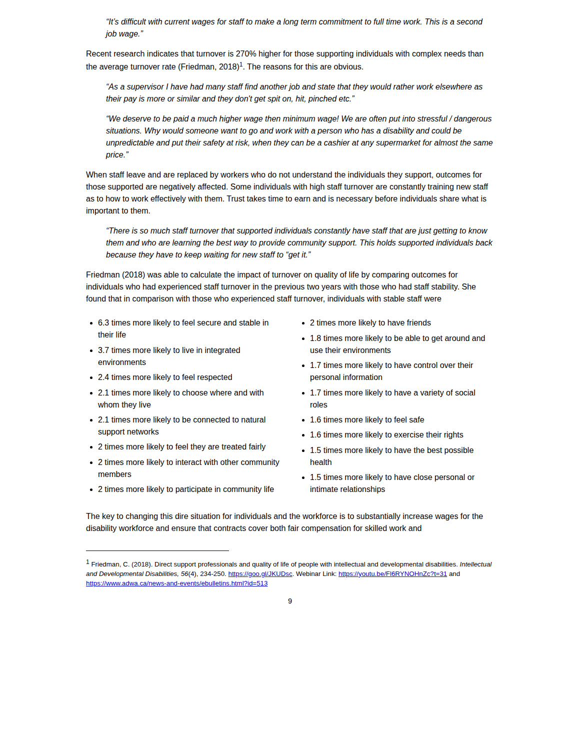“It’s difficult with current wages for staff to make a long term commitment to full time work. This is a second job wage.”
Recent research indicates that turnover is 270% higher for those supporting individuals with complex needs than the average turnover rate (Friedman, 2018)1. The reasons for this are obvious.
“As a supervisor I have had many staff find another job and state that they would rather work elsewhere as their pay is more or similar and they don't get spit on, hit, pinched etc.”
“We deserve to be paid a much higher wage then minimum wage! We are often put into stressful / dangerous situations. Why would someone want to go and work with a person who has a disability and could be unpredictable and put their safety at risk, when they can be a cashier at any supermarket for almost the same price.”
When staff leave and are replaced by workers who do not understand the individuals they support, outcomes for those supported are negatively affected. Some individuals with high staff turnover are constantly training new staff as to how to work effectively with them. Trust takes time to earn and is necessary before individuals share what is important to them.
“There is so much staff turnover that supported individuals constantly have staff that are just getting to know them and who are learning the best way to provide community support. This holds supported individuals back because they have to keep waiting for new staff to “get it.”
Friedman (2018) was able to calculate the impact of turnover on quality of life by comparing outcomes for individuals who had experienced staff turnover in the previous two years with those who had staff stability. She found that in comparison with those who experienced staff turnover, individuals with stable staff were
6.3 times more likely to feel secure and stable in their life
3.7 times more likely to live in integrated environments
2.4 times more likely to feel respected
2.1 times more likely to choose where and with whom they live
2.1 times more likely to be connected to natural support networks
2 times more likely to feel they are treated fairly
2 times more likely to interact with other community members
2 times more likely to participate in community life
2 times more likely to have friends
1.8 times more likely to be able to get around and use their environments
1.7 times more likely to have control over their personal information
1.7 times more likely to have a variety of social roles
1.6 times more likely to feel safe
1.6 times more likely to exercise their rights
1.5 times more likely to have the best possible health
1.5 times more likely to have close personal or intimate relationships
The key to changing this dire situation for individuals and the workforce is to substantially increase wages for the disability workforce and ensure that contracts cover both fair compensation for skilled work and
1 Friedman, C. (2018). Direct support professionals and quality of life of people with intellectual and developmental disabilities. Intellectual and Developmental Disabilities, 56(4), 234-250. https://goo.gl/JKUDsc. Webinar Link: https://youtu.be/Fl6RYNOHnZc?t=31 and https://www.adwa.ca/news-and-events/ebulletins.html?id=513
9